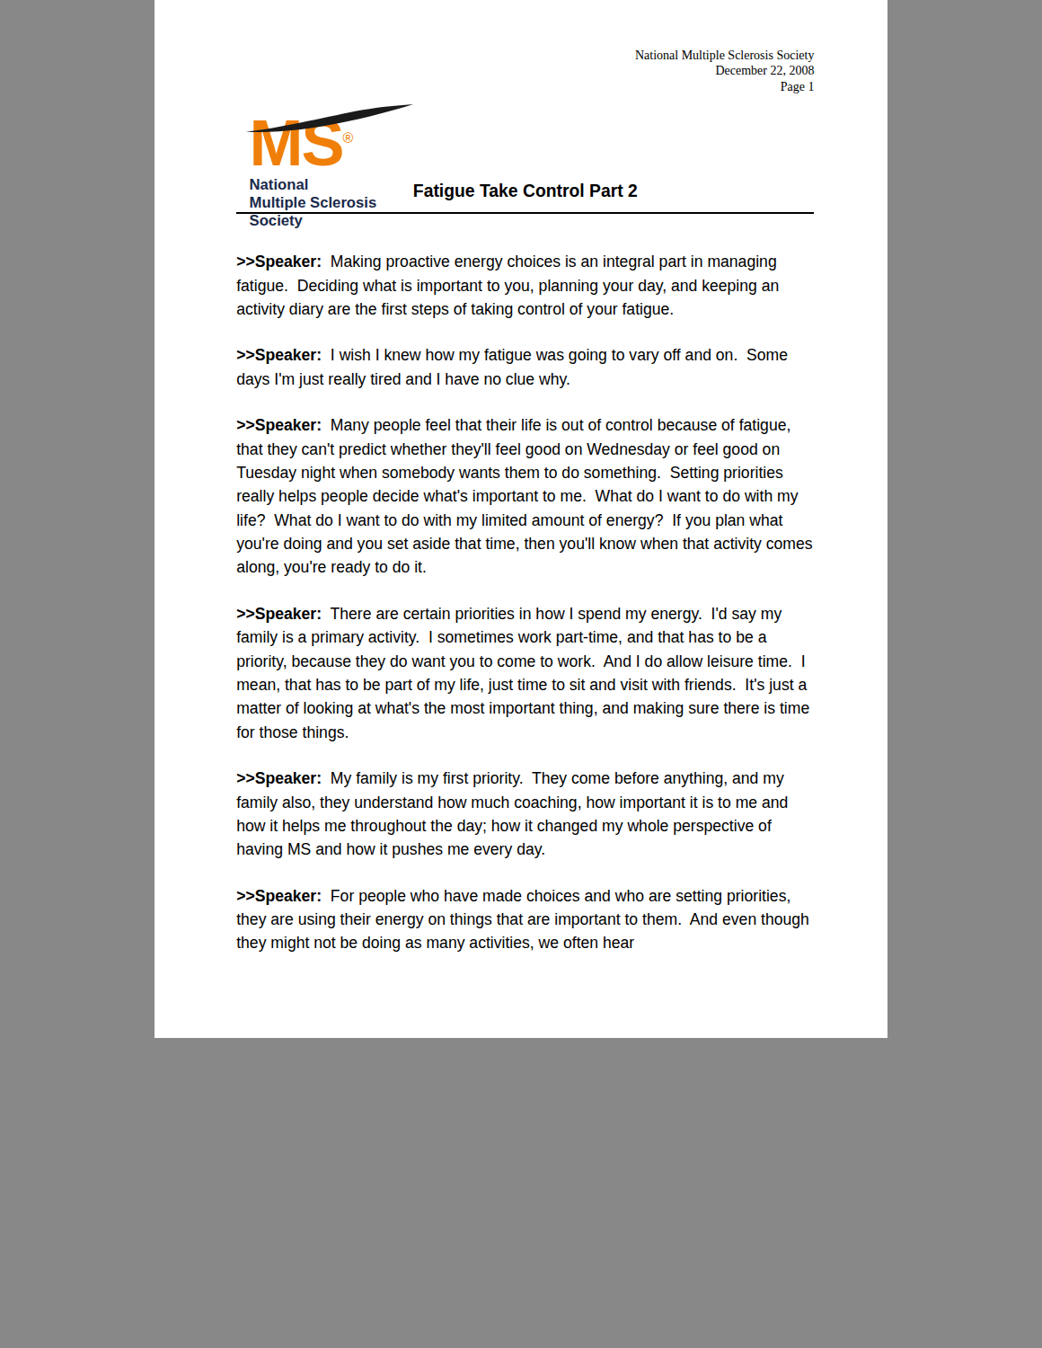National Multiple Sclerosis Society
December 22, 2008
Page 1
MS®
National
Multiple Sclerosis
Society
Fatigue Take Control Part 2
>>Speaker: Making proactive energy choices is an integral part in managing fatigue. Deciding what is important to you, planning your day, and keeping an activity diary are the first steps of taking control of your fatigue.
>>Speaker: I wish I knew how my fatigue was going to vary off and on. Some days I'm just really tired and I have no clue why.
>>Speaker: Many people feel that their life is out of control because of fatigue, that they can't predict whether they'll feel good on Wednesday or feel good on Tuesday night when somebody wants them to do something. Setting priorities really helps people decide what's important to me. What do I want to do with my life? What do I want to do with my limited amount of energy? If you plan what you're doing and you set aside that time, then you'll know when that activity comes along, you're ready to do it.
>>Speaker: There are certain priorities in how I spend my energy. I'd say my family is a primary activity. I sometimes work part-time, and that has to be a priority, because they do want you to come to work. And I do allow leisure time. I mean, that has to be part of my life, just time to sit and visit with friends. It's just a matter of looking at what's the most important thing, and making sure there is time for those things.
>>Speaker: My family is my first priority. They come before anything, and my family also, they understand how much coaching, how important it is to me and how it helps me throughout the day; how it changed my whole perspective of having MS and how it pushes me every day.
>>Speaker: For people who have made choices and who are setting priorities, they are using their energy on things that are important to them. And even though they might not be doing as many activities, we often hear